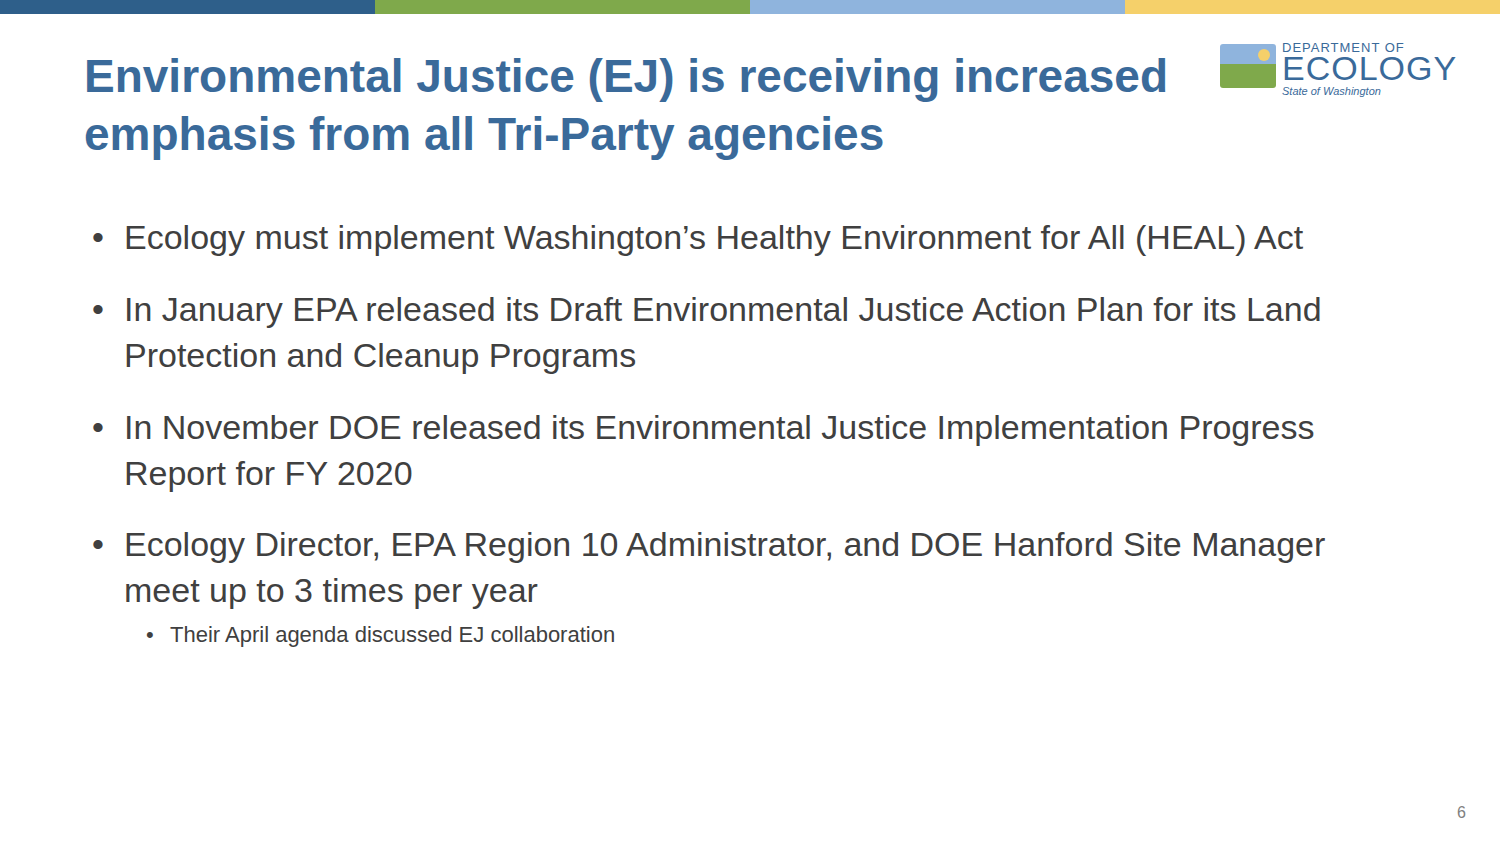Environmental Justice (EJ) is receiving increased emphasis from all Tri-Party agencies
DEPARTMENT OF
ECOLOGY
State of Washington
Ecology must implement Washington’s Healthy Environment for All (HEAL) Act
In January EPA released its Draft Environmental Justice Action Plan for its Land Protection and Cleanup Programs
In November DOE released its Environmental Justice Implementation Progress Report for FY 2020
Ecology Director, EPA Region 10 Administrator, and DOE Hanford Site Manager meet up to 3 times per year
Their April agenda discussed EJ collaboration
6